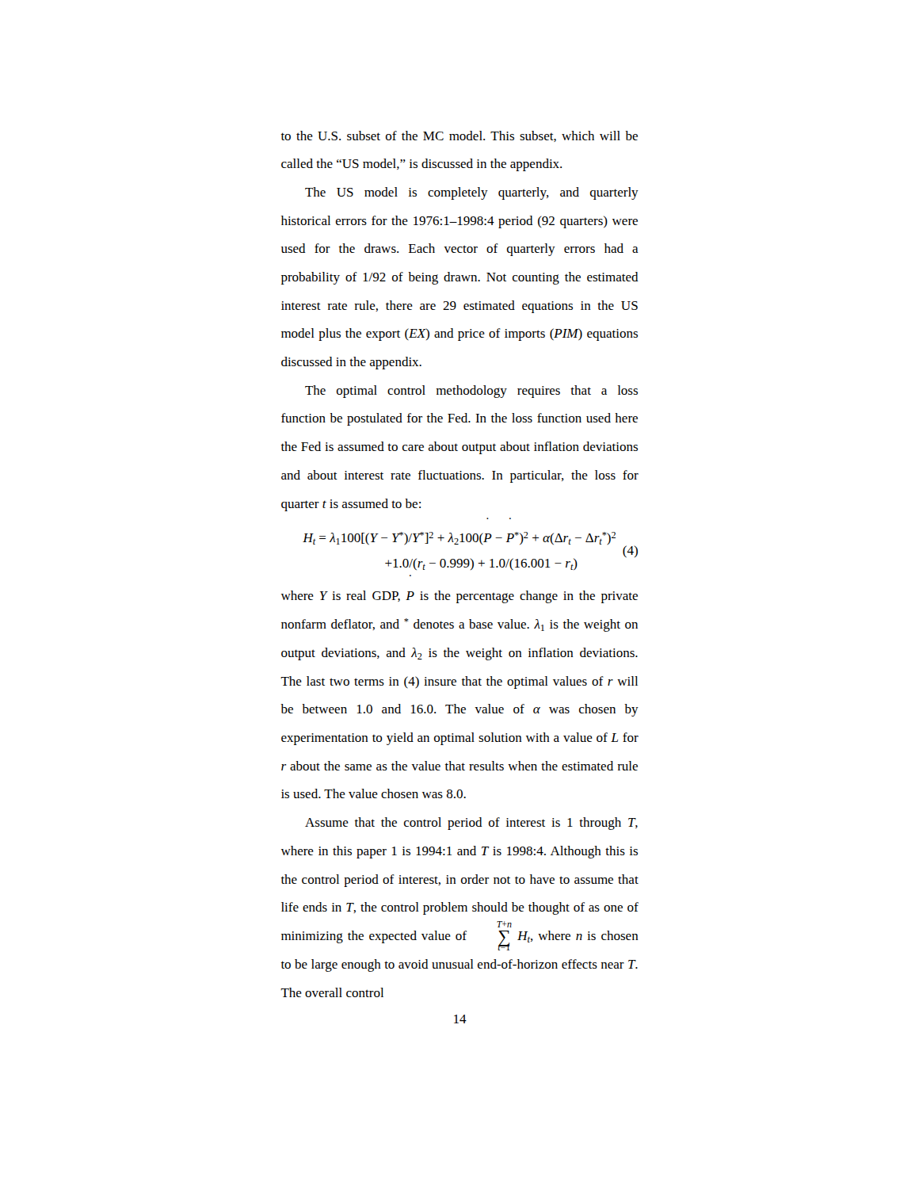to the U.S. subset of the MC model. This subset, which will be called the “US model,” is discussed in the appendix.
The US model is completely quarterly, and quarterly historical errors for the 1976:1–1998:4 period (92 quarters) were used for the draws. Each vector of quarterly errors had a probability of 1/92 of being drawn. Not counting the estimated interest rate rule, there are 29 estimated equations in the US model plus the export (EX) and price of imports (PIM) equations discussed in the appendix.
The optimal control methodology requires that a loss function be postulated for the Fed. In the loss function used here the Fed is assumed to care about output about inflation deviations and about interest rate fluctuations. In particular, the loss for quarter t is assumed to be:
Ht = λ1100[(Y − Y*)/Y*]2 + λ2100(P − P*)2 + α(Δrt − Δrt*)2 +1.0/(rt − 0.999) + 1.0/(16.001 − rt) (4)
where Y is real GDP, P is the percentage change in the private nonfarm deflator, and * denotes a base value. λ1 is the weight on output deviations, and λ2 is the weight on inflation deviations. The last two terms in (4) insure that the optimal values of r will be between 1.0 and 16.0. The value of α was chosen by experimentation to yield an optimal solution with a value of L for r about the same as the value that results when the estimated rule is used. The value chosen was 8.0.
Assume that the control period of interest is 1 through T, where in this paper 1 is 1994:1 and T is 1998:4. Although this is the control period of interest, in order not to have to assume that life ends in T, the control problem should be thought of as one of minimizing the expected value of T+n∑t=1 Ht, where n is chosen to be large enough to avoid unusual end-of-horizon effects near T. The overall control
14